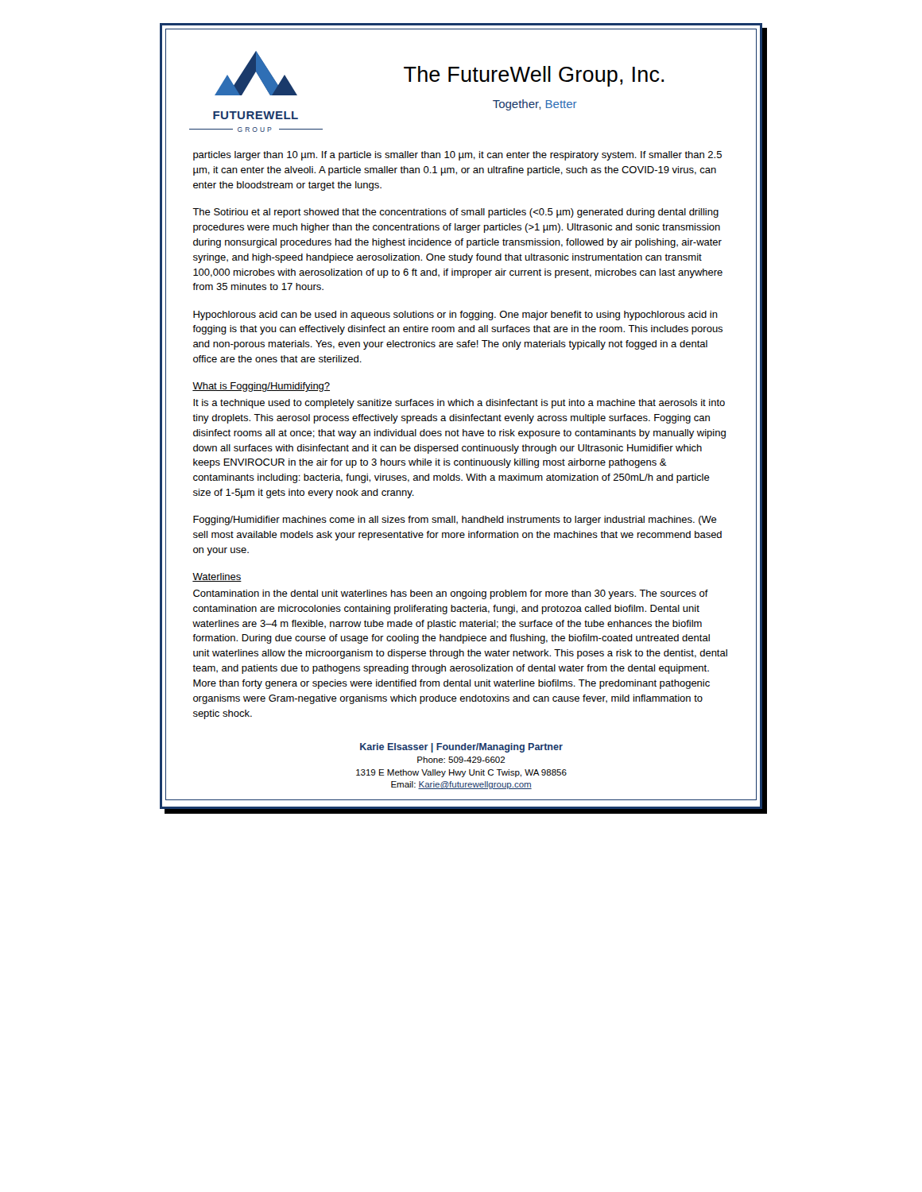FUTUREWELL
GROUP
The FutureWell Group, Inc.
Together, Better
particles larger than 10 µm. If a particle is smaller than 10 µm, it can enter the respiratory system. If smaller than 2.5 µm, it can enter the alveoli. A particle smaller than 0.1 µm, or an ultrafine particle, such as the COVID-19 virus, can enter the bloodstream or target the lungs.
The Sotiriou et al report showed that the concentrations of small particles (<0.5 µm) generated during dental drilling procedures were much higher than the concentrations of larger particles (>1 µm). Ultrasonic and sonic transmission during nonsurgical procedures had the highest incidence of particle transmission, followed by air polishing, air-water syringe, and high-speed handpiece aerosolization. One study found that ultrasonic instrumentation can transmit 100,000 microbes with aerosolization of up to 6 ft and, if improper air current is present, microbes can last anywhere from 35 minutes to 17 hours.
Hypochlorous acid can be used in aqueous solutions or in fogging. One major benefit to using hypochlorous acid in fogging is that you can effectively disinfect an entire room and all surfaces that are in the room. This includes porous and non-porous materials. Yes, even your electronics are safe! The only materials typically not fogged in a dental office are the ones that are sterilized.
What is Fogging/Humidifying?
It is a technique used to completely sanitize surfaces in which a disinfectant is put into a machine that aerosols it into tiny droplets. This aerosol process effectively spreads a disinfectant evenly across multiple surfaces. Fogging can disinfect rooms all at once; that way an individual does not have to risk exposure to contaminants by manually wiping down all surfaces with disinfectant and it can be dispersed continuously through our Ultrasonic Humidifier which keeps ENVIROCUR in the air for up to 3 hours while it is continuously killing most airborne pathogens & contaminants including: bacteria, fungi, viruses, and molds. With a maximum atomization of 250mL/h and particle size of 1-5µm it gets into every nook and cranny.
Fogging/Humidifier machines come in all sizes from small, handheld instruments to larger industrial machines. (We sell most available models ask your representative for more information on the machines that we recommend based on your use.
Waterlines
Contamination in the dental unit waterlines has been an ongoing problem for more than 30 years. The sources of contamination are microcolonies containing proliferating bacteria, fungi, and protozoa called biofilm. Dental unit waterlines are 3–4 m flexible, narrow tube made of plastic material; the surface of the tube enhances the biofilm formation. During due course of usage for cooling the handpiece and flushing, the biofilm-coated untreated dental unit waterlines allow the microorganism to disperse through the water network. This poses a risk to the dentist, dental team, and patients due to pathogens spreading through aerosolization of dental water from the dental equipment. More than forty genera or species were identified from dental unit waterline biofilms. The predominant pathogenic organisms were Gram-negative organisms which produce endotoxins and can cause fever, mild inflammation to septic shock.
Karie Elsasser | Founder/Managing Partner
Phone: 509-429-6602
1319 E Methow Valley Hwy Unit C Twisp, WA 98856
Email: Karie@futurewellgroup.com